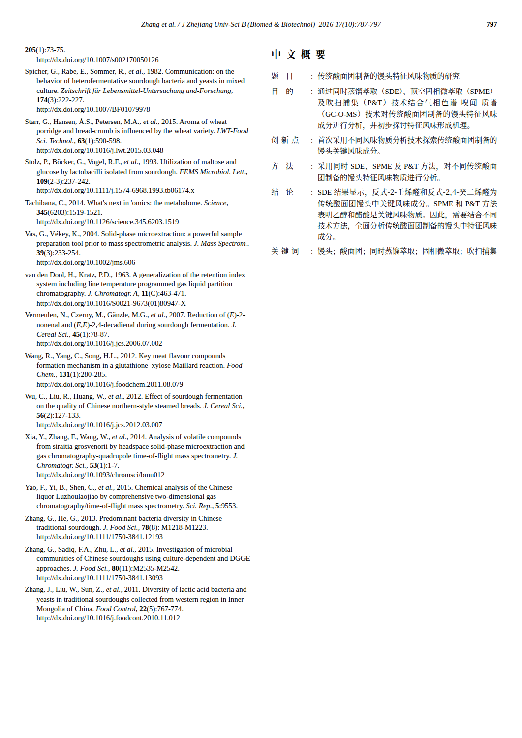797 Zhang et al. / J Zhejiang Univ-Sci B (Biomed & Biotechnol) 2016 17(10):787-797
205(1):73-75.
http://dx.doi.org/10.1007/s002170050126
Spicher, G., Rabe, E., Sommer, R., et al., 1982. Communication: on the behavior of heterofermentative sourdough bacteria and yeasts in mixed culture. Zeitschrift für Lebensmittel-Untersuchung und-Forschung, 174(3):222-227.
http://dx.doi.org/10.1007/BF01079978
Starr, G., Hansen, Å.S., Petersen, M.A., et al., 2015. Aroma of wheat porridge and bread-crumb is influenced by the wheat variety. LWT-Food Sci. Technol., 63(1):590-598.
http://dx.doi.org/10.1016/j.lwt.2015.03.048
Stolz, P., Böcker, G., Vogel, R.F., et al., 1993. Utilization of maltose and glucose by lactobacilli isolated from sourdough. FEMS Microbiol. Lett., 109(2-3):237-242.
http://dx.doi.org/10.1111/j.1574-6968.1993.tb06174.x
Tachibana, C., 2014. What's next in 'omics: the metabolome. Science, 345(6203):1519-1521.
http://dx.doi.org/10.1126/science.345.6203.1519
Vas, G., Vékey, K., 2004. Solid-phase microextraction: a powerful sample preparation tool prior to mass spectrometric analysis. J. Mass Spectrom., 39(3):233-254.
http://dx.doi.org/10.1002/jms.606
van den Dool, H., Kratz, P.D., 1963. A generalization of the retention index system including line temperature programmed gas liquid partition chromatography. J. Chromatogr. A, 11(C):463-471.
http://dx.doi.org/10.1016/S0021-9673(01)80947-X
Vermeulen, N., Czerny, M., Gänzle, M.G., et al., 2007. Reduction of (E)-2-nonenal and (E,E)-2,4-decadienal during sourdough fermentation. J. Cereal Sci., 45(1):78-87.
http://dx.doi.org/10.1016/j.jcs.2006.07.002
Wang, R., Yang, C., Song, H.L., 2012. Key meat flavour compounds formation mechanism in a glutathione–xylose Maillard reaction. Food Chem., 131(1):280-285.
http://dx.doi.org/10.1016/j.foodchem.2011.08.079
Wu, C., Liu, R., Huang, W., et al., 2012. Effect of sourdough fermentation on the quality of Chinese northern-style steamed breads. J. Cereal Sci., 56(2):127-133.
http://dx.doi.org/10.1016/j.jcs.2012.03.007
Xia, Y., Zhang, F., Wang, W., et al., 2014. Analysis of volatile compounds from siraitia grosvenorii by headspace solid-phase microextraction and gas chromatography-quadrupole time-of-flight mass spectrometry. J. Chromatogr. Sci., 53(1):1-7.
http://dx.doi.org/10.1093/chromsci/bmu012
Yao, F., Yi, B., Shen, C., et al., 2015. Chemical analysis of the Chinese liquor Luzhoulaojiao by comprehensive two-dimensional gas chromatography/time-of-flight mass spectrometry. Sci. Rep., 5:9553.
Zhang, G., He, G., 2013. Predominant bacteria diversity in Chinese traditional sourdough. J. Food Sci., 78(8): M1218-M1223.
http://dx.doi.org/10.1111/1750-3841.12193
Zhang, G., Sadiq, F.A., Zhu, L., et al., 2015. Investigation of microbial communities of Chinese sourdoughs using culture-dependent and DGGE approaches. J. Food Sci., 80(11):M2535-M2542.
http://dx.doi.org/10.1111/1750-3841.13093
Zhang, J., Liu, W., Sun, Z., et al., 2011. Diversity of lactic acid bacteria and yeasts in traditional sourdoughs collected from western region in Inner Mongolia of China. Food Control, 22(5):767-774.
http://dx.doi.org/10.1016/j.foodcont.2010.11.012
中文概要
题 目
：
传统酸面团制备的馒头特征风味物质的研究
目 的
：
通过同时蒸馏萃取（SDE）、顶空固相微萃取（SPME）及吹扫捕集（P&T）技术结合气相色谱-嗅闻-质谱（GC-O-MS）技术对传统酸面团制备的馒头特征风味成分进行分析，并初步探讨特征风味形成机理。
创新点
：
首次采用不同风味物质分析技术探索传统酸面团制备的馒头关键风味成分。
方 法
：
采用同时 SDE、SPME 及 P&T 方法，对不同传统酸面团制备的馒头特征风味物质进行分析。
结 论
：
SDE 结果显示，反式-2-壬烯醛和反式-2,4-癸二烯醛为传统酸面团馒头中关键风味成分。SPME 和 P&T 方法表明乙醇和醋酸是关键风味物质。因此，需要结合不同技术方法，全面分析传统酸面团制备的馒头中特征风味成分。
关键词
：
馒头；酸面团；同时蒸馏萃取；固相微萃取；吹扫捕集